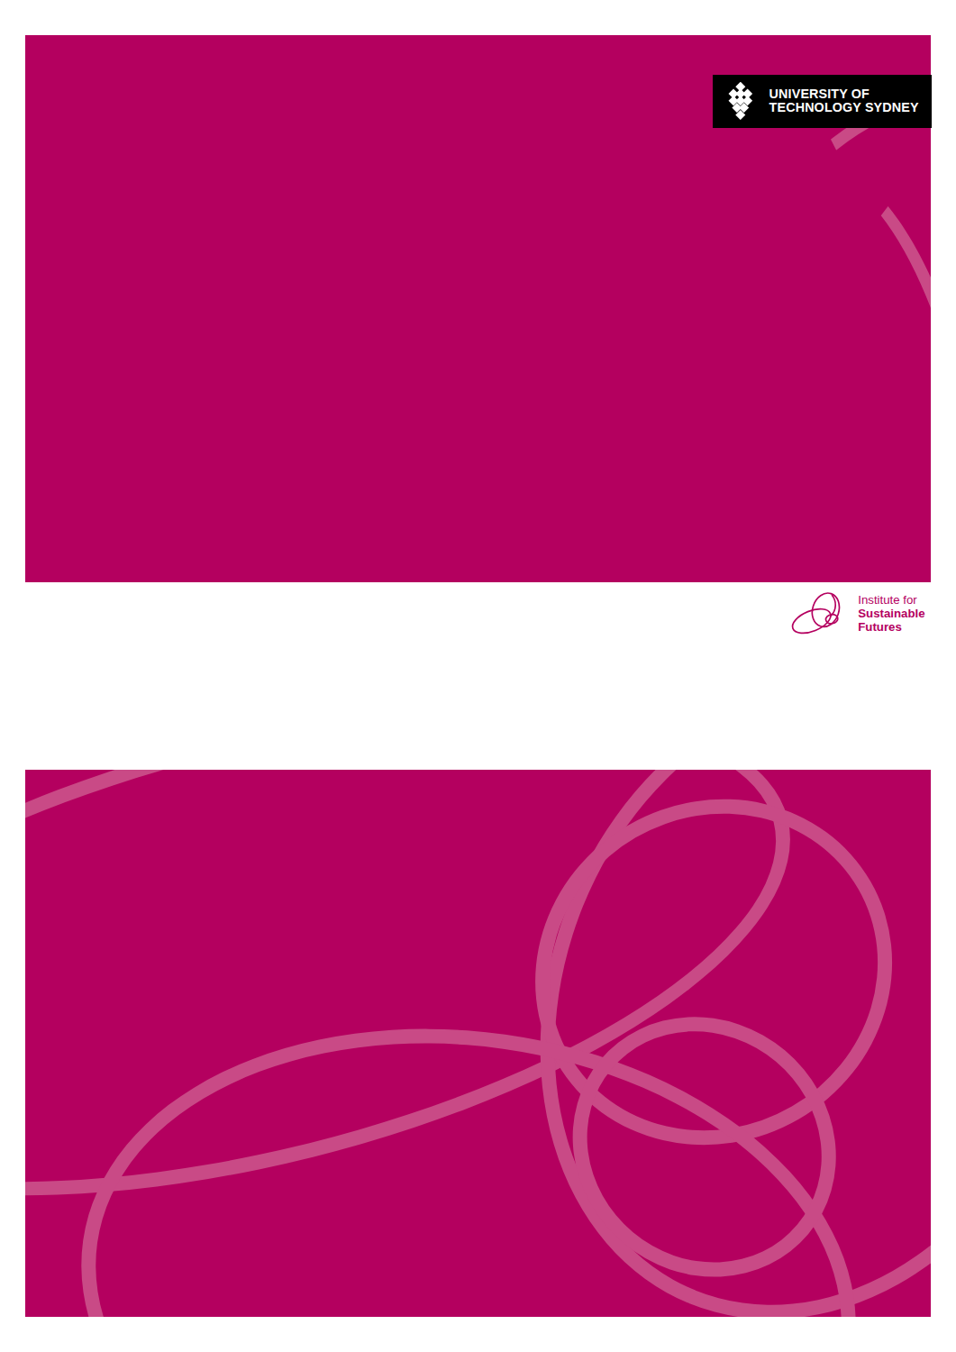University of Technology Sydney — Institute for Sustainable Futures
University of
Technology Sydney
Institute for
Sustainable
Futures